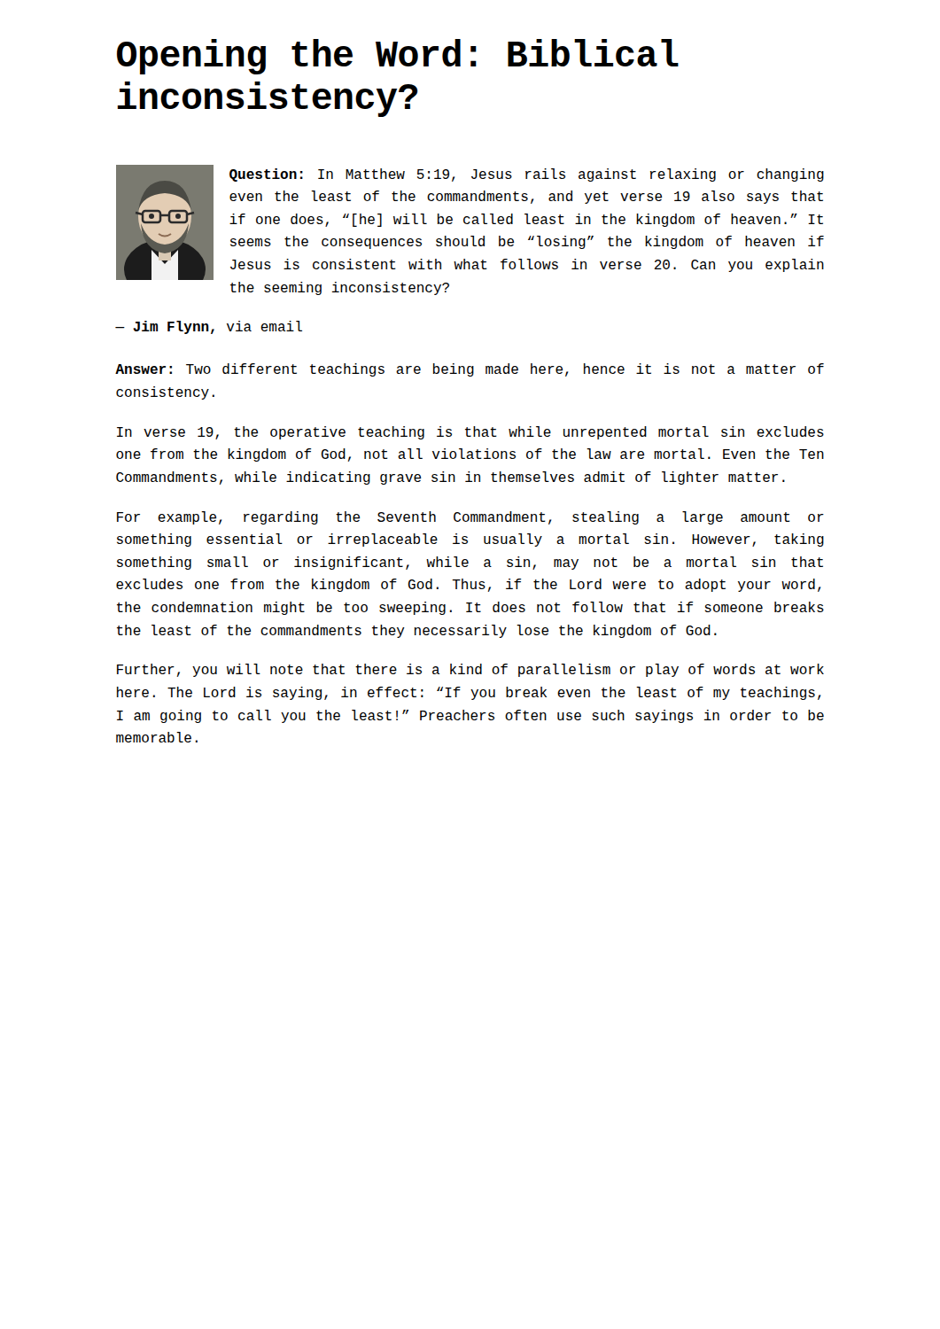Opening the Word: Biblical inconsistency?
Question: In Matthew 5:19, Jesus rails against relaxing or changing even the least of the commandments, and yet verse 19 also says that if one does, “[he] will be called least in the kingdom of heaven.” It seems the consequences should be “losing” the kingdom of heaven if Jesus is consistent with what follows in verse 20. Can you explain the seeming inconsistency?
— Jim Flynn, via email
Answer: Two different teachings are being made here, hence it is not a matter of consistency.
In verse 19, the operative teaching is that while unrepented mortal sin excludes one from the kingdom of God, not all violations of the law are mortal. Even the Ten Commandments, while indicating grave sin in themselves admit of lighter matter.
For example, regarding the Seventh Commandment, stealing a large amount or something essential or irreplaceable is usually a mortal sin. However, taking something small or insignificant, while a sin, may not be a mortal sin that excludes one from the kingdom of God. Thus, if the Lord were to adopt your word, the condemnation might be too sweeping. It does not follow that if someone breaks the least of the commandments they necessarily lose the kingdom of God.
Further, you will note that there is a kind of parallelism or play of words at work here. The Lord is saying, in effect: “If you break even the least of my teachings, I am going to call you the least!” Preachers often use such sayings in order to be memorable.